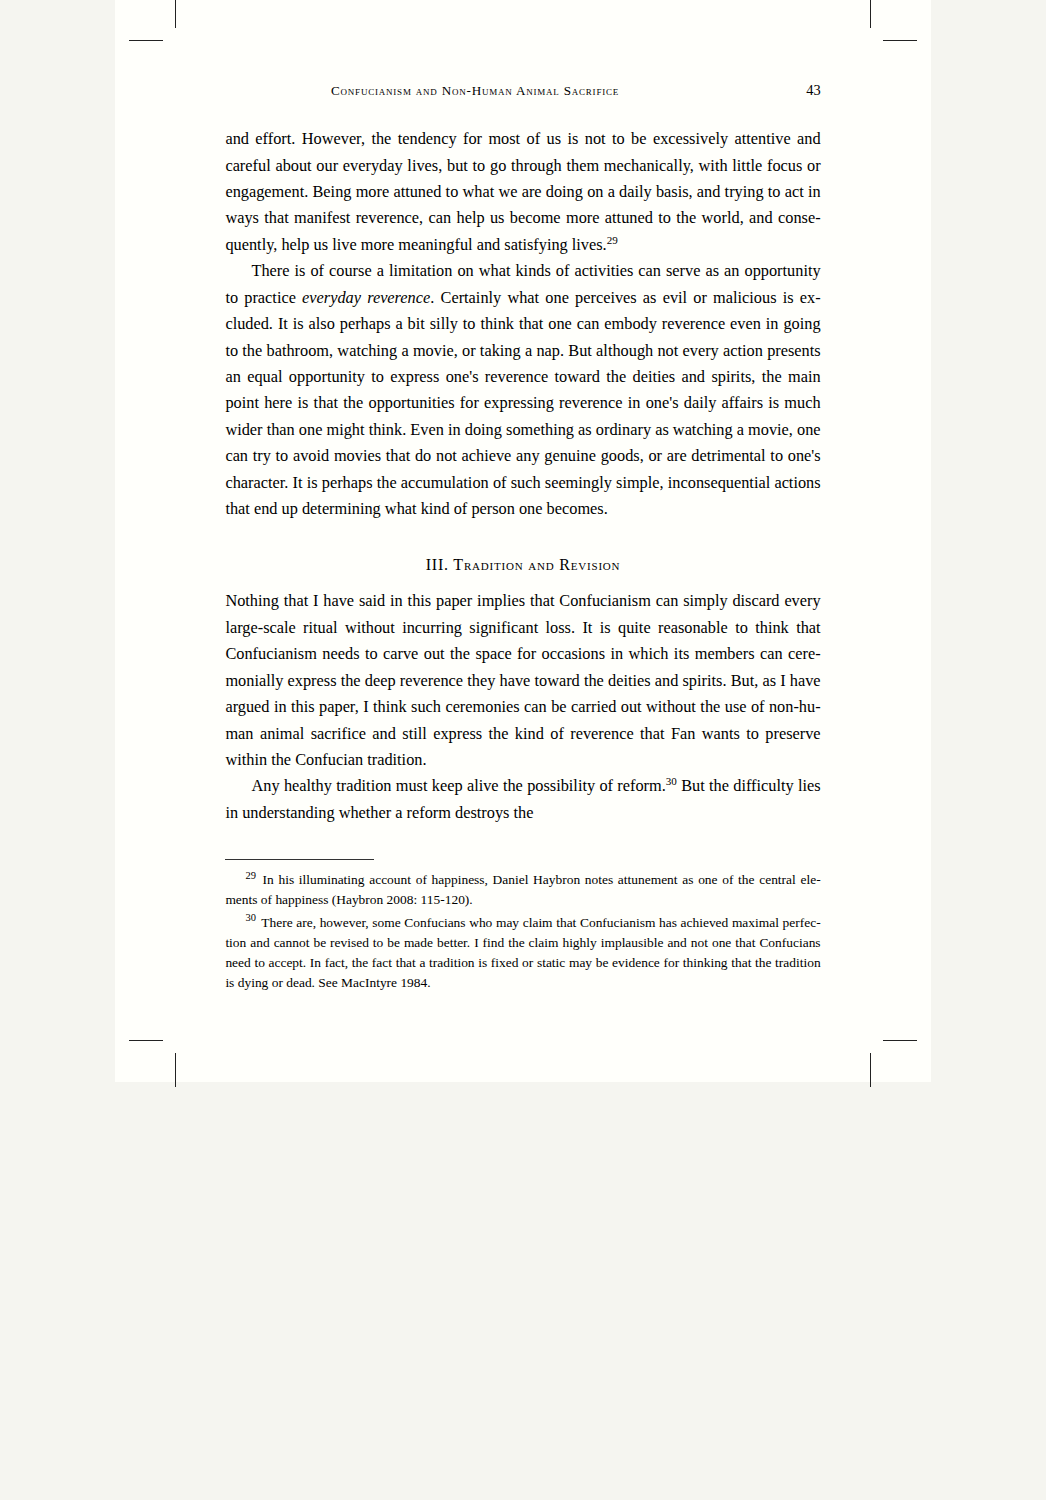Confucianism and Non-Human Animal Sacrifice 43
and effort. However, the tendency for most of us is not to be excessively attentive and careful about our everyday lives, but to go through them mechanically, with little focus or engagement. Being more attuned to what we are doing on a daily basis, and trying to act in ways that manifest reverence, can help us become more attuned to the world, and consequently, help us live more meaningful and satisfying lives.29
There is of course a limitation on what kinds of activities can serve as an opportunity to practice everyday reverence. Certainly what one perceives as evil or malicious is excluded. It is also perhaps a bit silly to think that one can embody reverence even in going to the bathroom, watching a movie, or taking a nap. But although not every action presents an equal opportunity to express one's reverence toward the deities and spirits, the main point here is that the opportunities for expressing reverence in one's daily affairs is much wider than one might think. Even in doing something as ordinary as watching a movie, one can try to avoid movies that do not achieve any genuine goods, or are detrimental to one's character. It is perhaps the accumulation of such seemingly simple, inconsequential actions that end up determining what kind of person one becomes.
III. Tradition and Revision
Nothing that I have said in this paper implies that Confucianism can simply discard every large-scale ritual without incurring significant loss. It is quite reasonable to think that Confucianism needs to carve out the space for occasions in which its members can ceremonially express the deep reverence they have toward the deities and spirits. But, as I have argued in this paper, I think such ceremonies can be carried out without the use of non-human animal sacrifice and still express the kind of reverence that Fan wants to preserve within the Confucian tradition.
Any healthy tradition must keep alive the possibility of reform.30 But the difficulty lies in understanding whether a reform destroys the
29 In his illuminating account of happiness, Daniel Haybron notes attunement as one of the central elements of happiness (Haybron 2008: 115-120).
30 There are, however, some Confucians who may claim that Confucianism has achieved maximal perfection and cannot be revised to be made better. I find the claim highly implausible and not one that Confucians need to accept. In fact, the fact that a tradition is fixed or static may be evidence for thinking that the tradition is dying or dead. See MacIntyre 1984.